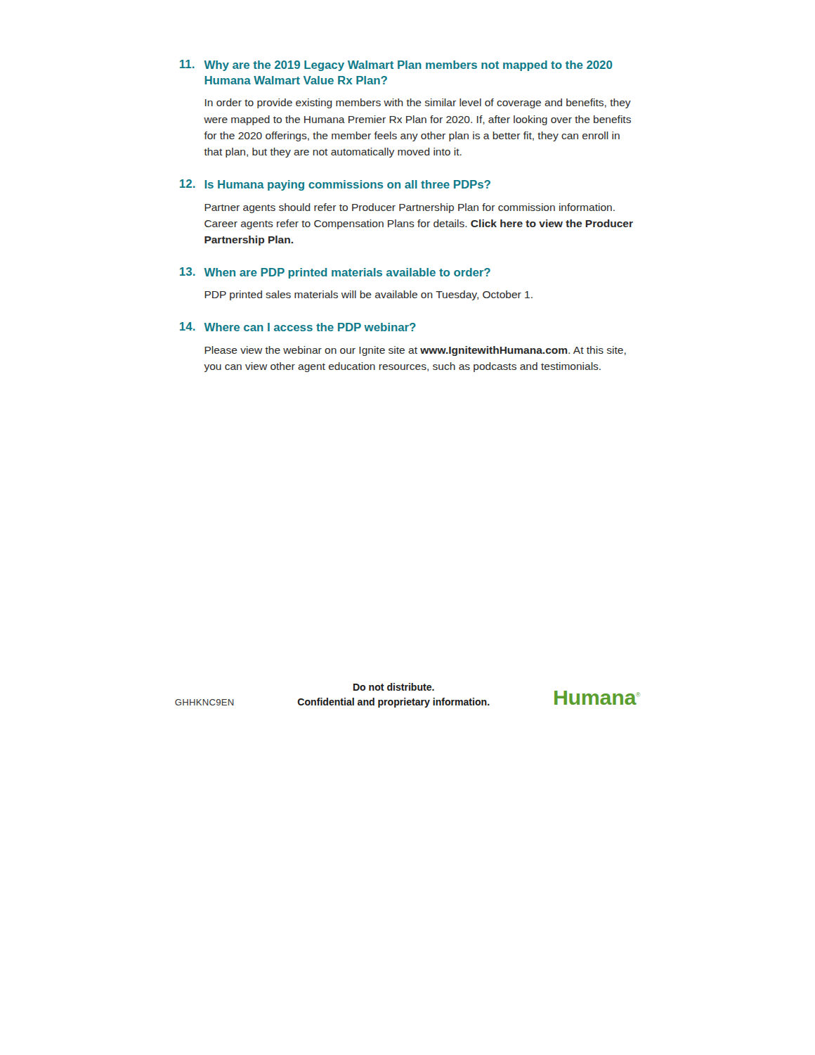Why are the 2019 Legacy Walmart Plan members not mapped to the 2020 Humana Walmart Value Rx Plan?
In order to provide existing members with the similar level of coverage and benefits, they were mapped to the Humana Premier Rx Plan for 2020. If, after looking over the benefits for the 2020 offerings, the member feels any other plan is a better fit, they can enroll in that plan, but they are not automatically moved into it.
Is Humana paying commissions on all three PDPs?
Partner agents should refer to Producer Partnership Plan for commission information. Career agents refer to Compensation Plans for details. Click here to view the Producer Partnership Plan.
When are PDP printed materials available to order?
PDP printed sales materials will be available on Tuesday, October 1.
Where can I access the PDP webinar?
Please view the webinar on our Ignite site at www.IgnitewithHumana.com. At this site, you can view other agent education resources, such as podcasts and testimonials.
GHHKNC9EN
Do not distribute.
Confidential and proprietary information.
Humana®